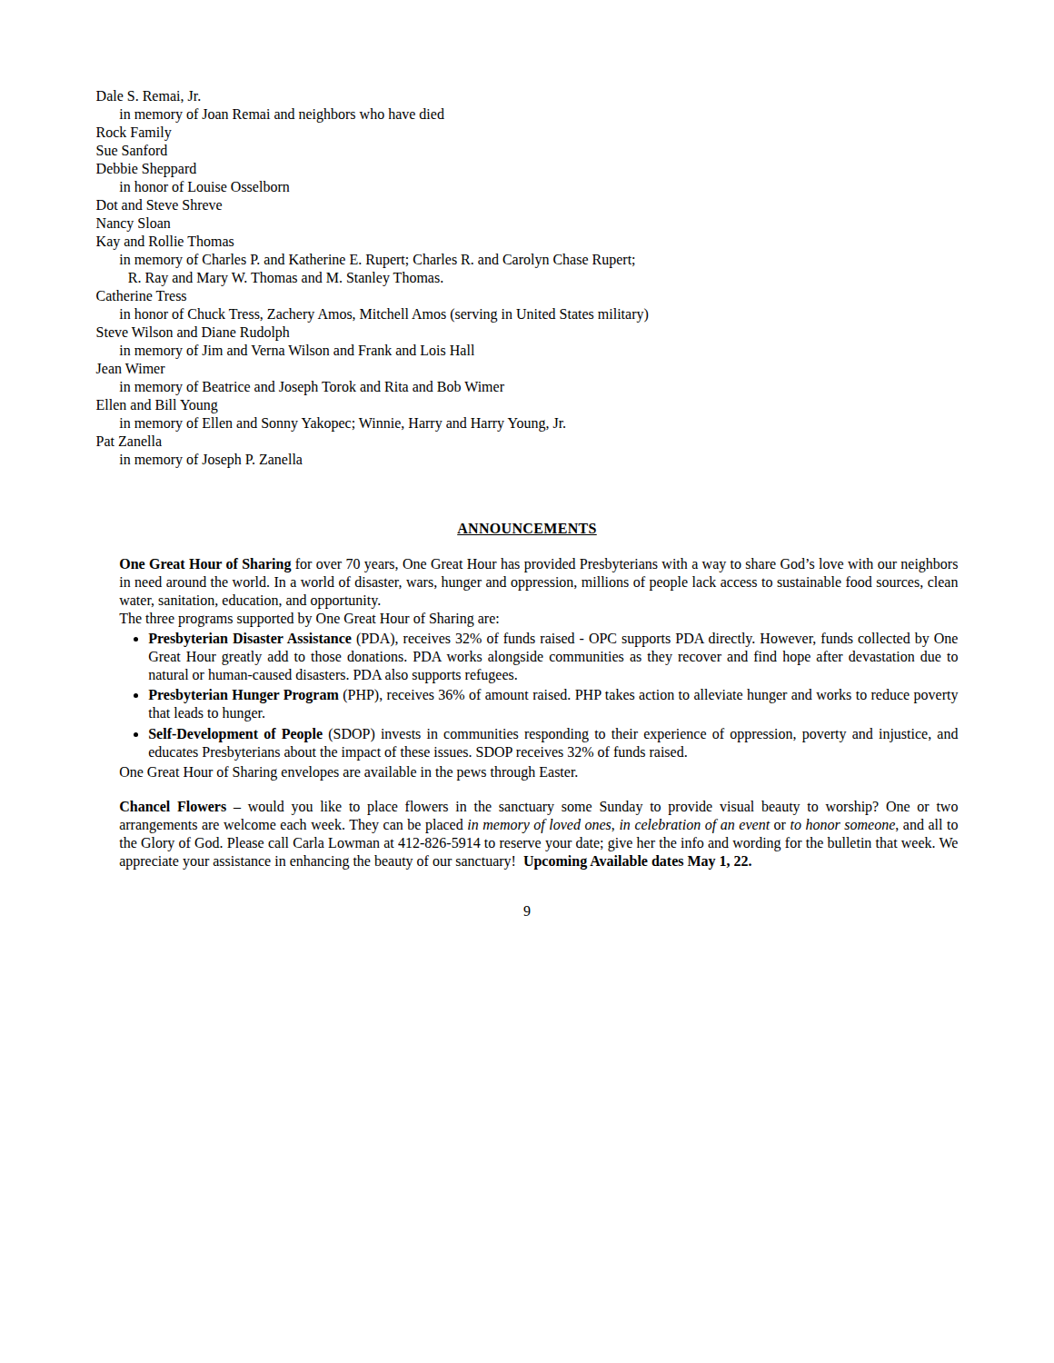Dale S. Remai, Jr.
in memory of Joan Remai and neighbors who have died
Rock Family
Sue Sanford
Debbie Sheppard
in honor of Louise Osselborn
Dot and Steve Shreve
Nancy Sloan
Kay and Rollie Thomas
in memory of Charles P. and Katherine E. Rupert; Charles R. and Carolyn Chase Rupert;
R. Ray and Mary W. Thomas and M. Stanley Thomas.
Catherine Tress
in honor of Chuck Tress, Zachery Amos, Mitchell Amos (serving in United States military)
Steve Wilson and Diane Rudolph
in memory of Jim and Verna Wilson and Frank and Lois Hall
Jean Wimer
in memory of Beatrice and Joseph Torok and Rita and Bob Wimer
Ellen and Bill Young
in memory of Ellen and Sonny Yakopec; Winnie, Harry and Harry Young, Jr.
Pat Zanella
in memory of Joseph P. Zanella
ANNOUNCEMENTS
One Great Hour of Sharing for over 70 years, One Great Hour has provided Presbyterians with a way to share God’s love with our neighbors in need around the world. In a world of disaster, wars, hunger and oppression, millions of people lack access to sustainable food sources, clean water, sanitation, education, and opportunity.
The three programs supported by One Great Hour of Sharing are:
Presbyterian Disaster Assistance (PDA), receives 32% of funds raised - OPC supports PDA directly. However, funds collected by One Great Hour greatly add to those donations. PDA works alongside communities as they recover and find hope after devastation due to natural or human-caused disasters. PDA also supports refugees.
Presbyterian Hunger Program (PHP), receives 36% of amount raised. PHP takes action to alleviate hunger and works to reduce poverty that leads to hunger.
Self-Development of People (SDOP) invests in communities responding to their experience of oppression, poverty and injustice, and educates Presbyterians about the impact of these issues. SDOP receives 32% of funds raised.
One Great Hour of Sharing envelopes are available in the pews through Easter.
Chancel Flowers – would you like to place flowers in the sanctuary some Sunday to provide visual beauty to worship? One or two arrangements are welcome each week. They can be placed in memory of loved ones, in celebration of an event or to honor someone, and all to the Glory of God. Please call Carla Lowman at 412-826-5914 to reserve your date; give her the info and wording for the bulletin that week. We appreciate your assistance in enhancing the beauty of our sanctuary! Upcoming Available dates May 1, 22.
9